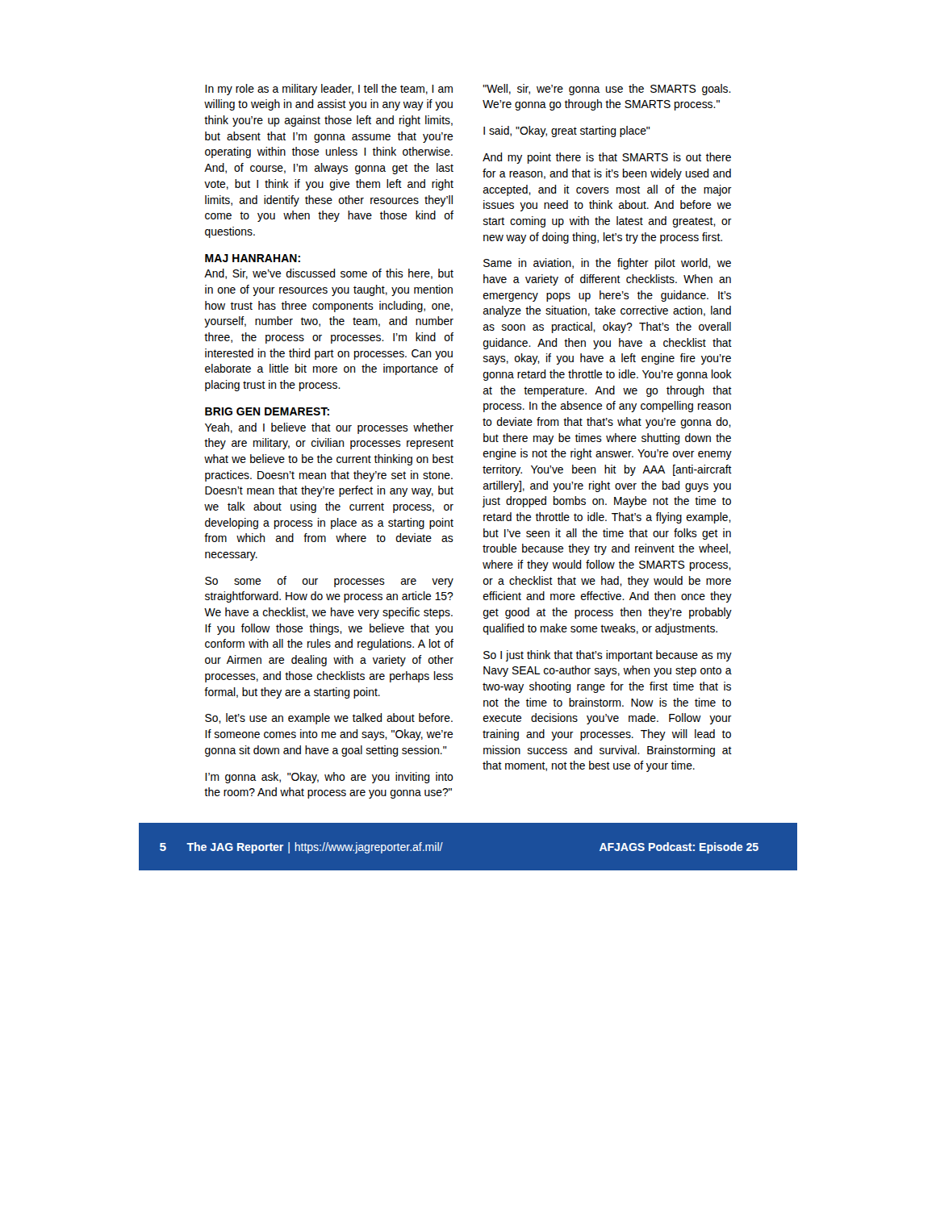In my role as a military leader, I tell the team, I am willing to weigh in and assist you in any way if you think you’re up against those left and right limits, but absent that I’m gonna assume that you’re operating within those unless I think otherwise. And, of course, I’m always gonna get the last vote, but I think if you give them left and right limits, and identify these other resources they’ll come to you when they have those kind of questions.
Maj Hanrahan:
And, Sir, we’ve discussed some of this here, but in one of your resources you taught, you mention how trust has three components including, one, yourself, number two, the team, and number three, the process or processes. I’m kind of interested in the third part on processes. Can you elaborate a little bit more on the importance of placing trust in the process.
Brig Gen Demarest:
Yeah, and I believe that our processes whether they are military, or civilian processes represent what we believe to be the current thinking on best practices. Doesn’t mean that they’re set in stone. Doesn’t mean that they’re perfect in any way, but we talk about using the current process, or developing a process in place as a starting point from which and from where to deviate as necessary.
So some of our processes are very straightforward. How do we process an article 15? We have a checklist, we have very specific steps. If you follow those things, we believe that you conform with all the rules and regulations. A lot of our Airmen are dealing with a variety of other processes, and those checklists are perhaps less formal, but they are a starting point.
So, let’s use an example we talked about before. If someone comes into me and says, "Okay, we’re gonna sit down and have a goal setting session."
I’m gonna ask, "Okay, who are you inviting into the room? And what process are you gonna use?"
"Well, sir, we’re gonna use the SMARTS goals. We’re gonna go through the SMARTS process."
I said, "Okay, great starting place"
And my point there is that SMARTS is out there for a reason, and that is it’s been widely used and accepted, and it covers most all of the major issues you need to think about. And before we start coming up with the latest and greatest, or new way of doing thing, let’s try the process first.
Same in aviation, in the fighter pilot world, we have a variety of different checklists. When an emergency pops up here’s the guidance. It’s analyze the situation, take corrective action, land as soon as practical, okay? That’s the overall guidance. And then you have a checklist that says, okay, if you have a left engine fire you’re gonna retard the throttle to idle. You’re gonna look at the temperature. And we go through that process. In the absence of any compelling reason to deviate from that that’s what you’re gonna do, but there may be times where shutting down the engine is not the right answer. You’re over enemy territory. You’ve been hit by AAA [anti-aircraft artillery], and you’re right over the bad guys you just dropped bombs on. Maybe not the time to retard the throttle to idle. That’s a flying example, but I’ve seen it all the time that our folks get in trouble because they try and reinvent the wheel, where if they would follow the SMARTS process, or a checklist that we had, they would be more efficient and more effective. And then once they get good at the process then they’re probably qualified to make some tweaks, or adjustments.
So I just think that that’s important because as my Navy SEAL co-author says, when you step onto a two-way shooting range for the first time that is not the time to brainstorm. Now is the time to execute decisions you’ve made. Follow your training and your processes. They will lead to mission success and survival. Brainstorming at that moment, not the best use of your time.
5
The JAG Reporter|https://www.jagreporter.af.mil/
AFJAGS Podcast: Episode 25